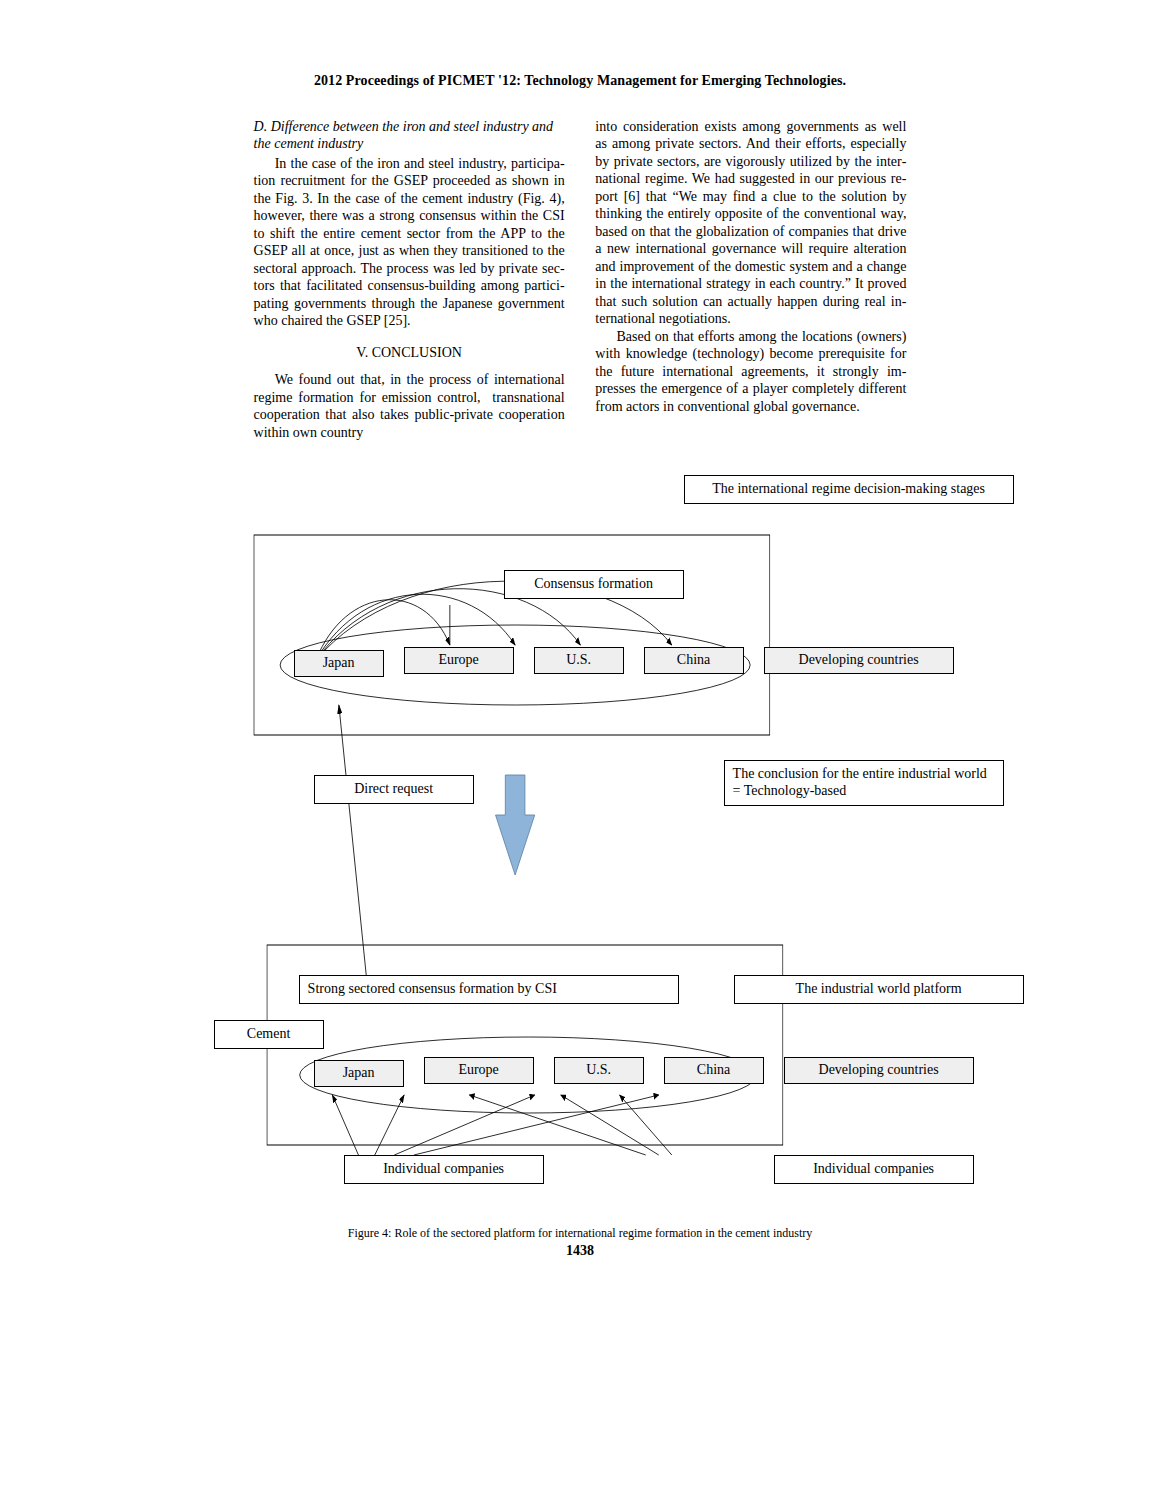2012 Proceedings of PICMET '12: Technology Management for Emerging Technologies.
D. Difference between the iron and steel industry and the cement industry
In the case of the iron and steel industry, participation recruitment for the GSEP proceeded as shown in the Fig. 3. In the case of the cement industry (Fig. 4), however, there was a strong consensus within the CSI to shift the entire cement sector from the APP to the GSEP all at once, just as when they transitioned to the sectoral approach. The process was led by private sectors that facilitated consensus-building among participating governments through the Japanese government who chaired the GSEP [25].
V. CONCLUSION
We found out that, in the process of international regime formation for emission control, transnational cooperation that also takes public-private cooperation within own country
into consideration exists among governments as well as among private sectors. And their efforts, especially by private sectors, are vigorously utilized by the international regime. We had suggested in our previous report [6] that “We may find a clue to the solution by thinking the entirely opposite of the conventional way, based on that the globalization of companies that drive a new international governance will require alteration and improvement of the domestic system and a change in the international strategy in each country.” It proved that such solution can actually happen during real international negotiations.
Based on that efforts among the locations (owners) with knowledge (technology) become prerequisite for the future international agreements, it strongly impresses the emergence of a player completely different from actors in conventional global governance.
The international regime decision-making stages
Consensus formation
Japan
Europe
U.S.
China
Developing countries
Direct request
The conclusion for the entire industrial world = Technology-based
Strong sectored consensus formation by CSI
The industrial world platform
Cement
Japan
Europe
U.S.
China
Developing countries
Individual companies
Individual companies
Figure 4: Role of the sectored platform for international regime formation in the cement industry
1438